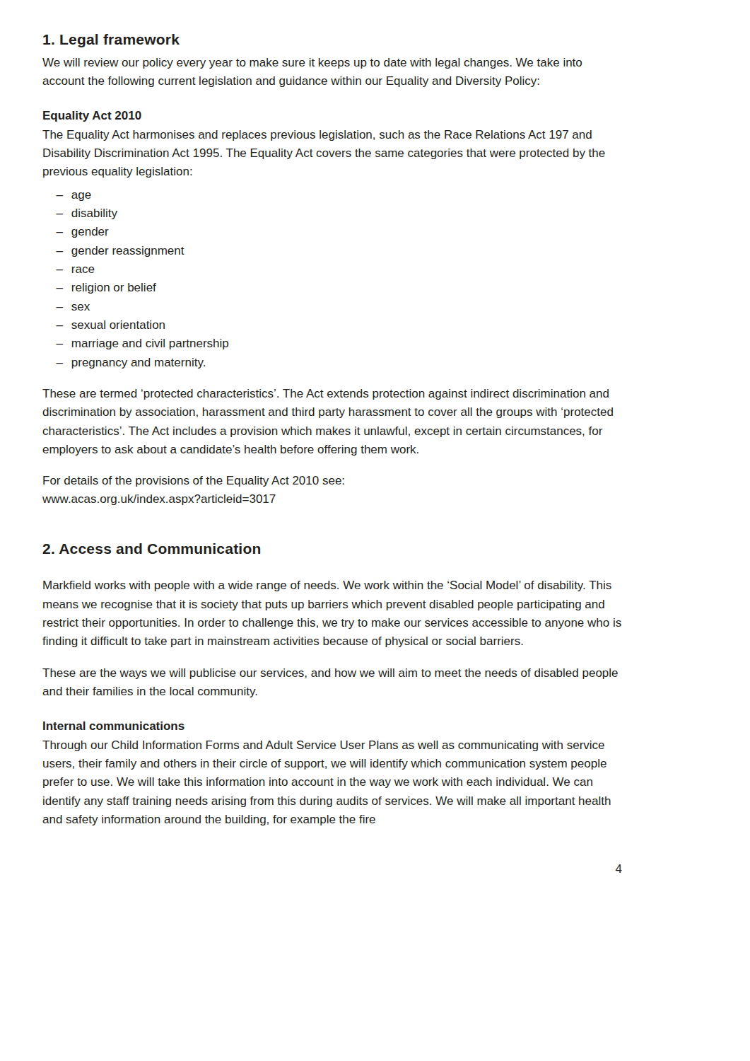1. Legal framework
We will review our policy every year to make sure it keeps up to date with legal changes. We take into account the following current legislation and guidance within our Equality and Diversity Policy:
Equality Act 2010
The Equality Act harmonises and replaces previous legislation, such as the Race Relations Act 197 and Disability Discrimination Act 1995. The Equality Act covers the same categories that were protected by the previous equality legislation:
age
disability
gender
gender reassignment
race
religion or belief
sex
sexual orientation
marriage and civil partnership
pregnancy and maternity.
These are termed ‘protected characteristics’. The Act extends protection against indirect discrimination and discrimination by association, harassment and third party harassment to cover all the groups with ‘protected characteristics’. The Act includes a provision which makes it unlawful, except in certain circumstances, for employers to ask about a candidate’s health before offering them work.
For details of the provisions of the Equality Act 2010 see:
www.acas.org.uk/index.aspx?articleid=3017
2. Access and Communication
Markfield works with people with a wide range of needs. We work within the ‘Social Model’ of disability. This means we recognise that it is society that puts up barriers which prevent disabled people participating and restrict their opportunities. In order to challenge this, we try to make our services accessible to anyone who is finding it difficult to take part in mainstream activities because of physical or social barriers.
These are the ways we will publicise our services, and how we will aim to meet the needs of disabled people and their families in the local community.
Internal communications
Through our Child Information Forms and Adult Service User Plans as well as communicating with service users, their family and others in their circle of support, we will identify which communication system people prefer to use. We will take this information into account in the way we work with each individual. We can identify any staff training needs arising from this during audits of services. We will make all important health and safety information around the building, for example the fire
4